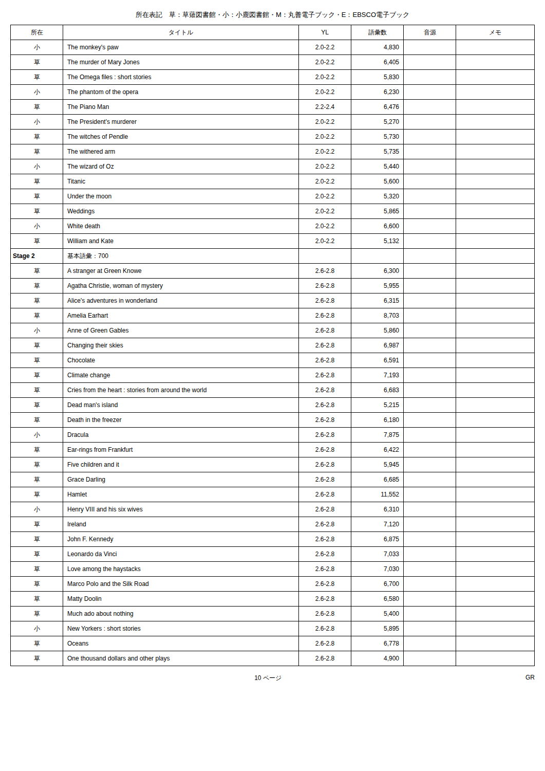所在表記　草：草薙図書館・小：小鹿図書館・M：丸善電子ブック・E：EBSCO電子ブック
| 所在 | タイトル | YL | 語彙数 | 音源 | メモ |
| --- | --- | --- | --- | --- | --- |
| 小 | The monkey's paw | 2.0-2.2 | 4,830 | | |
| 草 | The murder of Mary Jones | 2.0-2.2 | 6,405 | | |
| 草 | The Omega files : short stories | 2.0-2.2 | 5,830 | | |
| 小 | The phantom of the opera | 2.0-2.2 | 6,230 | | |
| 草 | The Piano Man | 2.2-2.4 | 6,476 | | |
| 小 | The President's murderer | 2.0-2.2 | 5,270 | | |
| 草 | The witches of Pendle | 2.0-2.2 | 5,730 | | |
| 草 | The withered arm | 2.0-2.2 | 5,735 | | |
| 小 | The wizard of Oz | 2.0-2.2 | 5,440 | | |
| 草 | Titanic | 2.0-2.2 | 5,600 | | |
| 草 | Under the moon | 2.0-2.2 | 5,320 | | |
| 草 | Weddings | 2.0-2.2 | 5,865 | | |
| 小 | White death | 2.0-2.2 | 6,600 | | |
| 草 | William and Kate | 2.0-2.2 | 5,132 | | |
| Stage 2 | 基本語彙：700 | | | | |
| 草 | A stranger at Green Knowe | 2.6-2.8 | 6,300 | | |
| 草 | Agatha Christie, woman of mystery | 2.6-2.8 | 5,955 | | |
| 草 | Alice's adventures in wonderland | 2.6-2.8 | 6,315 | | |
| 草 | Amelia Earhart | 2.6-2.8 | 8,703 | | |
| 小 | Anne of Green Gables | 2.6-2.8 | 5,860 | | |
| 草 | Changing their skies | 2.6-2.8 | 6,987 | | |
| 草 | Chocolate | 2.6-2.8 | 6,591 | | |
| 草 | Climate change | 2.6-2.8 | 7,193 | | |
| 草 | Cries from the heart : stories from around the world | 2.6-2.8 | 6,683 | | |
| 草 | Dead man's island | 2.6-2.8 | 5,215 | | |
| 草 | Death in the freezer | 2.6-2.8 | 6,180 | | |
| 小 | Dracula | 2.6-2.8 | 7,875 | | |
| 草 | Ear-rings from Frankfurt | 2.6-2.8 | 6,422 | | |
| 草 | Five children and it | 2.6-2.8 | 5,945 | | |
| 草 | Grace Darling | 2.6-2.8 | 6,685 | | |
| 草 | Hamlet | 2.6-2.8 | 11,552 | | |
| 小 | Henry VIII and his six wives | 2.6-2.8 | 6,310 | | |
| 草 | Ireland | 2.6-2.8 | 7,120 | | |
| 草 | John F. Kennedy | 2.6-2.8 | 6,875 | | |
| 草 | Leonardo da Vinci | 2.6-2.8 | 7,033 | | |
| 草 | Love among the haystacks | 2.6-2.8 | 7,030 | | |
| 草 | Marco Polo and the Silk Road | 2.6-2.8 | 6,700 | | |
| 草 | Matty Doolin | 2.6-2.8 | 6,580 | | |
| 草 | Much ado about nothing | 2.6-2.8 | 5,400 | | |
| 小 | New Yorkers : short stories | 2.6-2.8 | 5,895 | | |
| 草 | Oceans | 2.6-2.8 | 6,778 | | |
| 草 | One thousand dollars and other plays | 2.6-2.8 | 4,900 | | |
10 ページ
GR